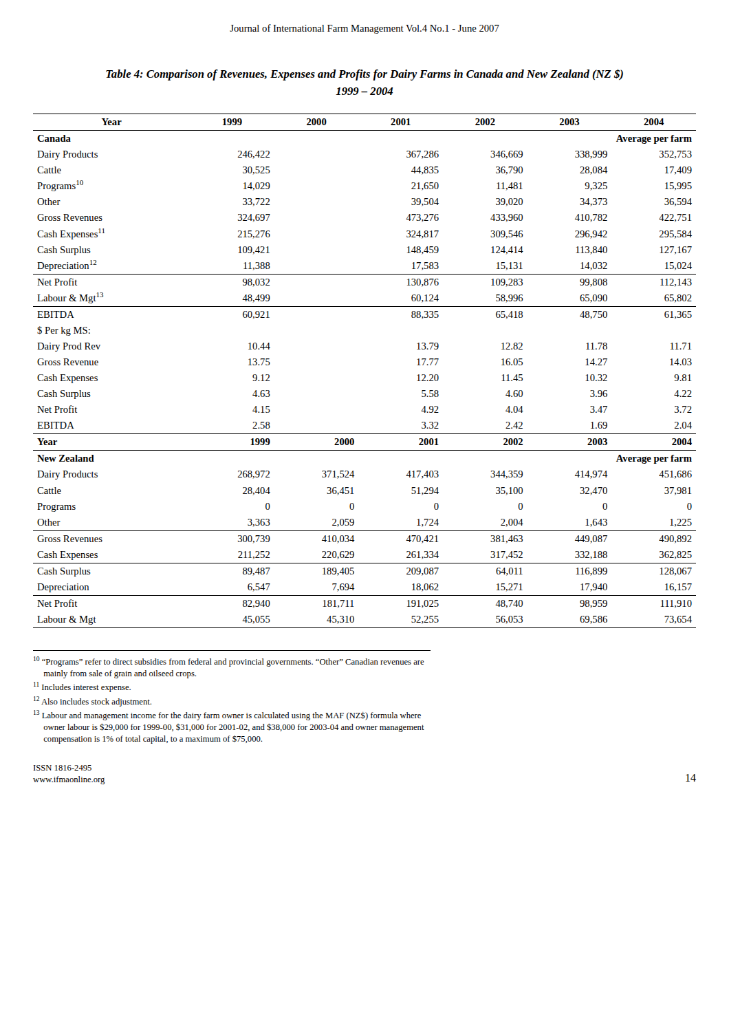Journal of International Farm Management Vol.4 No.1 - June 2007
Table 4: Comparison of Revenues, Expenses and Profits for Dairy Farms in Canada and New Zealand (NZ $) 1999 – 2004
| Year | 1999 | 2000 | 2001 | 2002 | 2003 | 2004 |
| --- | --- | --- | --- | --- | --- | --- |
| Canada | Average per farm |
| Dairy Products | 246,422 | | 367,286 | 346,669 | 338,999 | 352,753 |
| Cattle | 30,525 | | 44,835 | 36,790 | 28,084 | 17,409 |
| Programs 10 | 14,029 | | 21,650 | 11,481 | 9,325 | 15,995 |
| Other | 33,722 | | 39,504 | 39,020 | 34,373 | 36,594 |
| Gross Revenues | 324,697 | | 473,276 | 433,960 | 410,782 | 422,751 |
| Cash Expenses 11 | 215,276 | | 324,817 | 309,546 | 296,942 | 295,584 |
| Cash Surplus | 109,421 | | 148,459 | 124,414 | 113,840 | 127,167 |
| Depreciation 12 | 11,388 | | 17,583 | 15,131 | 14,032 | 15,024 |
| Net Profit | 98,032 | | 130,876 | 109,283 | 99,808 | 112,143 |
| Labour & Mgt 13 | 48,499 | | 60,124 | 58,996 | 65,090 | 65,802 |
| EBITDA | 60,921 | | 88,335 | 65,418 | 48,750 | 61,365 |
| $ Per kg MS: | | | | | | |
| Dairy Prod Rev | 10.44 | | 13.79 | 12.82 | 11.78 | 11.71 |
| Gross Revenue | 13.75 | | 17.77 | 16.05 | 14.27 | 14.03 |
| Cash Expenses | 9.12 | | 12.20 | 11.45 | 10.32 | 9.81 |
| Cash Surplus | 4.63 | | 5.58 | 4.60 | 3.96 | 4.22 |
| Net Profit | 4.15 | | 4.92 | 4.04 | 3.47 | 3.72 |
| EBITDA | 2.58 | | 3.32 | 2.42 | 1.69 | 2.04 |
| Year | 1999 | 2000 | 2001 | 2002 | 2003 | 2004 |
| New Zealand | Average per farm |
| Dairy Products | 268,972 | 371,524 | 417,403 | 344,359 | 414,974 | 451,686 |
| Cattle | 28,404 | 36,451 | 51,294 | 35,100 | 32,470 | 37,981 |
| Programs | 0 | 0 | 0 | 0 | 0 | 0 |
| Other | 3,363 | 2,059 | 1,724 | 2,004 | 1,643 | 1,225 |
| Gross Revenues | 300,739 | 410,034 | 470,421 | 381,463 | 449,087 | 490,892 |
| Cash Expenses | 211,252 | 220,629 | 261,334 | 317,452 | 332,188 | 362,825 |
| Cash Surplus | 89,487 | 189,405 | 209,087 | 64,011 | 116,899 | 128,067 |
| Depreciation | 6,547 | 7,694 | 18,062 | 15,271 | 17,940 | 16,157 |
| Net Profit | 82,940 | 181,711 | 191,025 | 48,740 | 98,959 | 111,910 |
| Labour & Mgt | 45,055 | 45,310 | 52,255 | 56,053 | 69,586 | 73,654 |
10 “Programs” refer to direct subsidies from federal and provincial governments. “Other” Canadian revenues are mainly from sale of grain and oilseed crops.
11 Includes interest expense.
12 Also includes stock adjustment.
13 Labour and management income for the dairy farm owner is calculated using the MAF (NZ$) formula where owner labour is $29,000 for 1999-00, $31,000 for 2001-02, and $38,000 for 2003-04 and owner management compensation is 1% of total capital, to a maximum of $75,000.
ISSN 1816-2495
www.ifmaonline.org
14